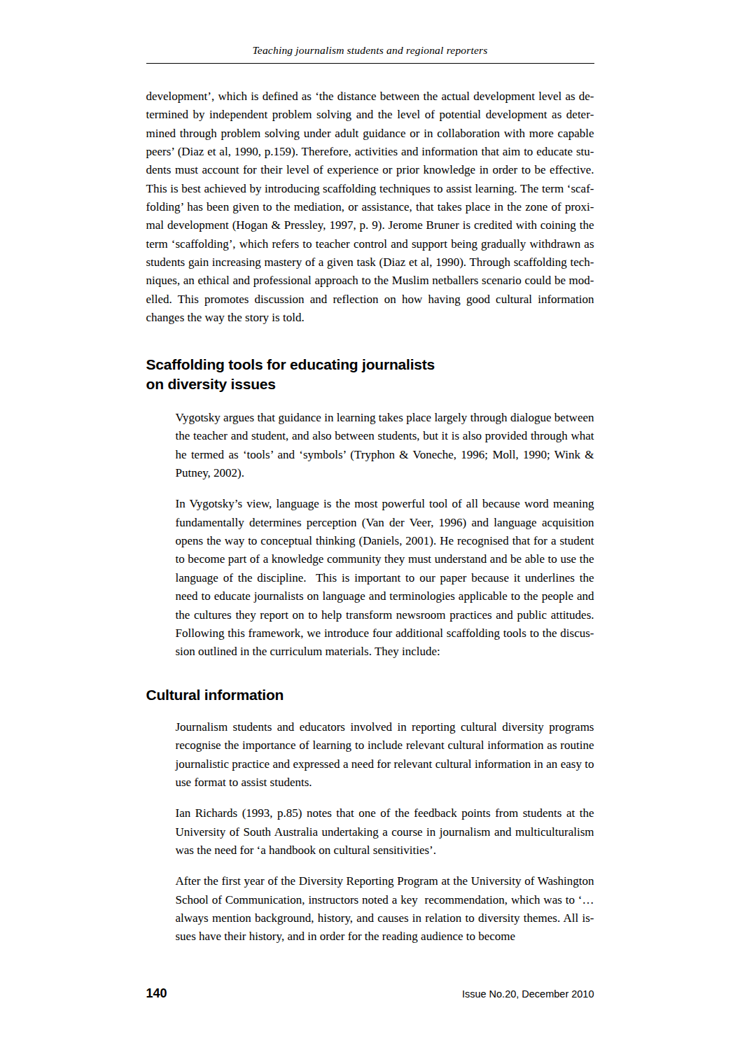Teaching journalism students and regional reporters
development’, which is defined as ‘the distance between the actual development level as determined by independent problem solving and the level of potential development as determined through problem solving under adult guidance or in collaboration with more capable peers’ (Diaz et al, 1990, p.159). Therefore, activities and information that aim to educate students must account for their level of experience or prior knowledge in order to be effective. This is best achieved by introducing scaffolding techniques to assist learning. The term ‘scaffolding’ has been given to the mediation, or assistance, that takes place in the zone of proximal development (Hogan & Pressley, 1997, p. 9). Jerome Bruner is credited with coining the term ‘scaffolding’, which refers to teacher control and support being gradually withdrawn as students gain increasing mastery of a given task (Diaz et al, 1990). Through scaffolding techniques, an ethical and professional approach to the Muslim netballers scenario could be modelled. This promotes discussion and reflection on how having good cultural information changes the way the story is told.
Scaffolding tools for educating journalists
on diversity issues
Vygotsky argues that guidance in learning takes place largely through dialogue between the teacher and student, and also between students, but it is also provided through what he termed as ‘tools’ and ‘symbols’ (Tryphon & Voneche, 1996; Moll, 1990; Wink & Putney, 2002).
In Vygotsky’s view, language is the most powerful tool of all because word meaning fundamentally determines perception (Van der Veer, 1996) and language acquisition opens the way to conceptual thinking (Daniels, 2001). He recognised that for a student to become part of a knowledge community they must understand and be able to use the language of the discipline. This is important to our paper because it underlines the need to educate journalists on language and terminologies applicable to the people and the cultures they report on to help transform newsroom practices and public attitudes. Following this framework, we introduce four additional scaffolding tools to the discussion outlined in the curriculum materials. They include:
Cultural information
Journalism students and educators involved in reporting cultural diversity programs recognise the importance of learning to include relevant cultural information as routine journalistic practice and expressed a need for relevant cultural information in an easy to use format to assist students.
Ian Richards (1993, p.85) notes that one of the feedback points from students at the University of South Australia undertaking a course in journalism and multiculturalism was the need for ‘a handbook on cultural sensitivities’.
After the first year of the Diversity Reporting Program at the University of Washington School of Communication, instructors noted a key recommendation, which was to ‘…always mention background, history, and causes in relation to diversity themes. All issues have their history, and in order for the reading audience to become
140
Issue No.20, December 2010